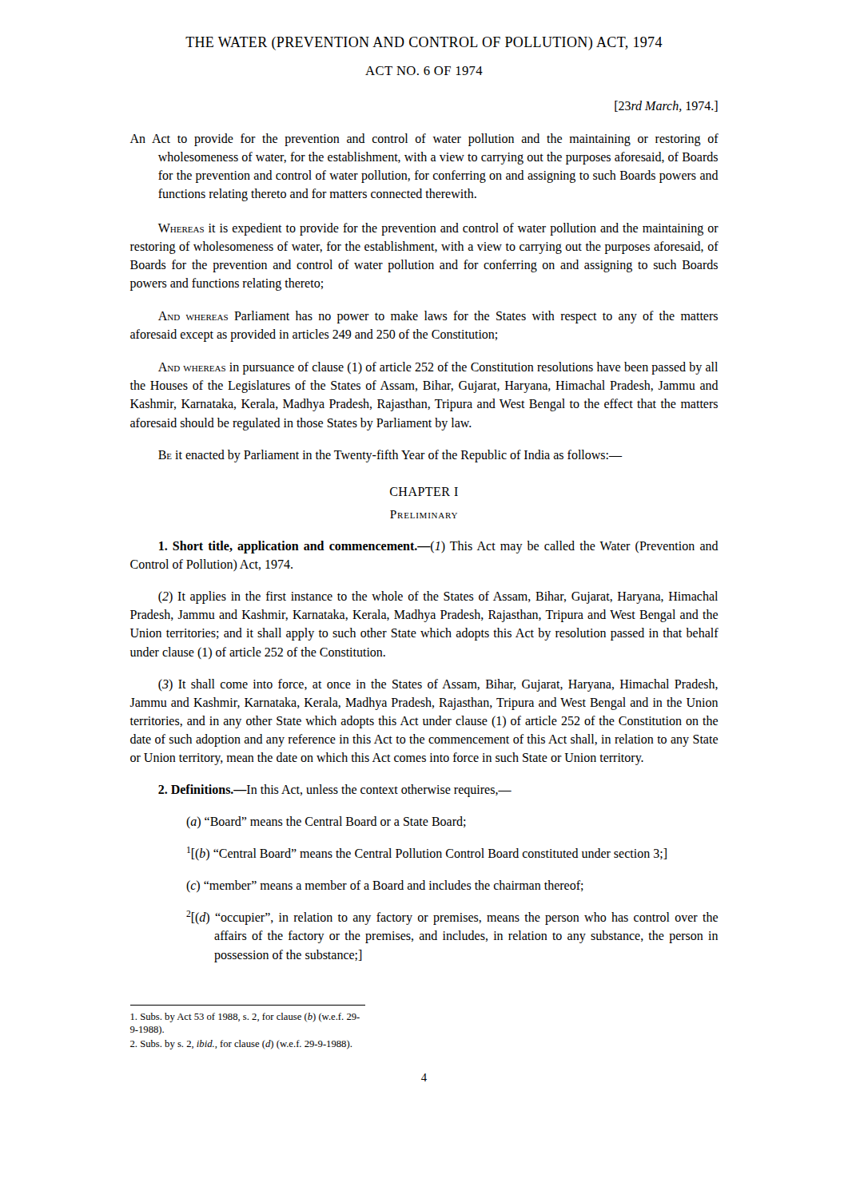THE WATER (PREVENTION AND CONTROL OF POLLUTION) ACT, 1974
ACT NO. 6 OF 1974
[23rd March, 1974.]
An Act to provide for the prevention and control of water pollution and the maintaining or restoring of wholesomeness of water, for the establishment, with a view to carrying out the purposes aforesaid, of Boards for the prevention and control of water pollution, for conferring on and assigning to such Boards powers and functions relating thereto and for matters connected therewith.
Whereas it is expedient to provide for the prevention and control of water pollution and the maintaining or restoring of wholesomeness of water, for the establishment, with a view to carrying out the purposes aforesaid, of Boards for the prevention and control of water pollution and for conferring on and assigning to such Boards powers and functions relating thereto;
And whereas Parliament has no power to make laws for the States with respect to any of the matters aforesaid except as provided in articles 249 and 250 of the Constitution;
And whereas in pursuance of clause (1) of article 252 of the Constitution resolutions have been passed by all the Houses of the Legislatures of the States of Assam, Bihar, Gujarat, Haryana, Himachal Pradesh, Jammu and Kashmir, Karnataka, Kerala, Madhya Pradesh, Rajasthan, Tripura and West Bengal to the effect that the matters aforesaid should be regulated in those States by Parliament by law.
Be it enacted by Parliament in the Twenty-fifth Year of the Republic of India as follows:—
CHAPTER I
Preliminary
1. Short title, application and commencement.—(1) This Act may be called the Water (Prevention and Control of Pollution) Act, 1974.
(2) It applies in the first instance to the whole of the States of Assam, Bihar, Gujarat, Haryana, Himachal Pradesh, Jammu and Kashmir, Karnataka, Kerala, Madhya Pradesh, Rajasthan, Tripura and West Bengal and the Union territories; and it shall apply to such other State which adopts this Act by resolution passed in that behalf under clause (1) of article 252 of the Constitution.
(3) It shall come into force, at once in the States of Assam, Bihar, Gujarat, Haryana, Himachal Pradesh, Jammu and Kashmir, Karnataka, Kerala, Madhya Pradesh, Rajasthan, Tripura and West Bengal and in the Union territories, and in any other State which adopts this Act under clause (1) of article 252 of the Constitution on the date of such adoption and any reference in this Act to the commencement of this Act shall, in relation to any State or Union territory, mean the date on which this Act comes into force in such State or Union territory.
2. Definitions.—In this Act, unless the context otherwise requires,—
(a) “Board” means the Central Board or a State Board;
1[(b) “Central Board” means the Central Pollution Control Board constituted under section 3;]
(c) “member” means a member of a Board and includes the chairman thereof;
2[(d) “occupier”, in relation to any factory or premises, means the person who has control over the affairs of the factory or the premises, and includes, in relation to any substance, the person in possession of the substance;]
1. Subs. by Act 53 of 1988, s. 2, for clause (b) (w.e.f. 29-9-1988).
2. Subs. by s. 2, ibid., for clause (d) (w.e.f. 29-9-1988).
4